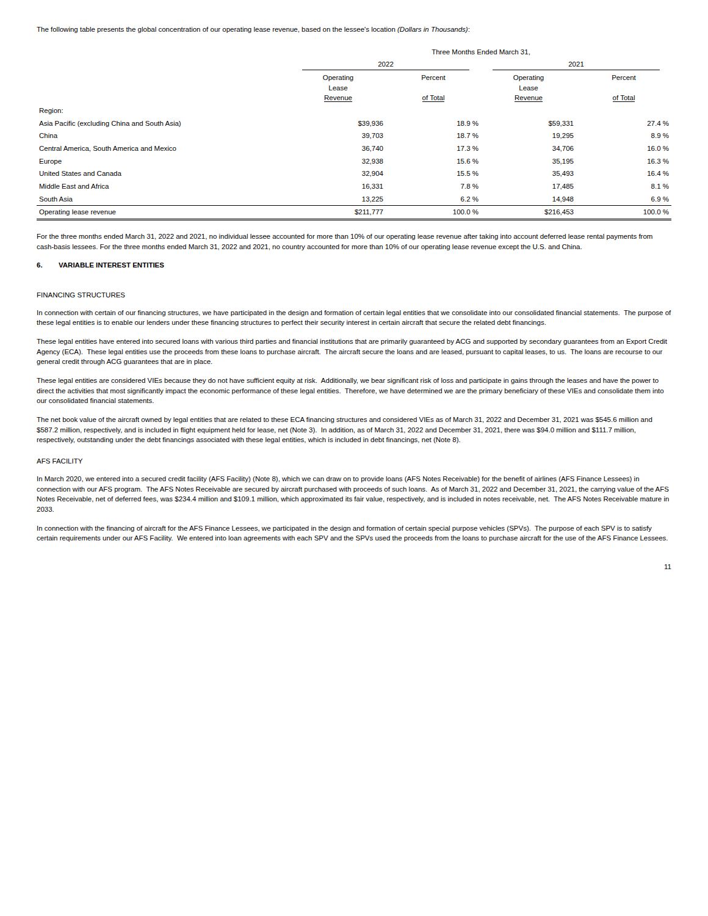The following table presents the global concentration of our operating lease revenue, based on the lessee's location (Dollars in Thousands):
| | Three Months Ended March 31, |
| | 2022 | 2021 |
| | Operating Lease Revenue | Percent of Total | Operating Lease Revenue | Percent of Total |
| Region: | | | | |
| Asia Pacific (excluding China and South Asia) | $39,936 | 18.9 % | $59,331 | 27.4 % |
| China | 39,703 | 18.7 % | 19,295 | 8.9 % |
| Central America, South America and Mexico | 36,740 | 17.3 % | 34,706 | 16.0 % |
| Europe | 32,938 | 15.6 % | 35,195 | 16.3 % |
| United States and Canada | 32,904 | 15.5 % | 35,493 | 16.4 % |
| Middle East and Africa | 16,331 | 7.8 % | 17,485 | 8.1 % |
| South Asia | 13,225 | 6.2 % | 14,948 | 6.9 % |
| Operating lease revenue | $211,777 | 100.0 % | $216,453 | 100.0 % |
For the three months ended March 31, 2022 and 2021, no individual lessee accounted for more than 10% of our operating lease revenue after taking into account deferred lease rental payments from cash-basis lessees. For the three months ended March 31, 2022 and 2021, no country accounted for more than 10% of our operating lease revenue except the U.S. and China.
6.
Variable Interest Entities
Financing Structures
In connection with certain of our financing structures, we have participated in the design and formation of certain legal entities that we consolidate into our consolidated financial statements. The purpose of these legal entities is to enable our lenders under these financing structures to perfect their security interest in certain aircraft that secure the related debt financings.
These legal entities have entered into secured loans with various third parties and financial institutions that are primarily guaranteed by ACG and supported by secondary guarantees from an Export Credit Agency (ECA). These legal entities use the proceeds from these loans to purchase aircraft. The aircraft secure the loans and are leased, pursuant to capital leases, to us. The loans are recourse to our general credit through ACG guarantees that are in place.
These legal entities are considered VIEs because they do not have sufficient equity at risk. Additionally, we bear significant risk of loss and participate in gains through the leases and have the power to direct the activities that most significantly impact the economic performance of these legal entities. Therefore, we have determined we are the primary beneficiary of these VIEs and consolidate them into our consolidated financial statements.
The net book value of the aircraft owned by legal entities that are related to these ECA financing structures and considered VIEs as of March 31, 2022 and December 31, 2021 was $545.6 million and $587.2 million, respectively, and is included in flight equipment held for lease, net (Note 3). In addition, as of March 31, 2022 and December 31, 2021, there was $94.0 million and $111.7 million, respectively, outstanding under the debt financings associated with these legal entities, which is included in debt financings, net (Note 8).
AFS Facility
In March 2020, we entered into a secured credit facility (AFS Facility) (Note 8), which we can draw on to provide loans (AFS Notes Receivable) for the benefit of airlines (AFS Finance Lessees) in connection with our AFS program. The AFS Notes Receivable are secured by aircraft purchased with proceeds of such loans. As of March 31, 2022 and December 31, 2021, the carrying value of the AFS Notes Receivable, net of deferred fees, was $234.4 million and $109.1 million, which approximated its fair value, respectively, and is included in notes receivable, net. The AFS Notes Receivable mature in 2033.
In connection with the financing of aircraft for the AFS Finance Lessees, we participated in the design and formation of certain special purpose vehicles (SPVs). The purpose of each SPV is to satisfy certain requirements under our AFS Facility. We entered into loan agreements with each SPV and the SPVs used the proceeds from the loans to purchase aircraft for the use of the AFS Finance Lessees.
11